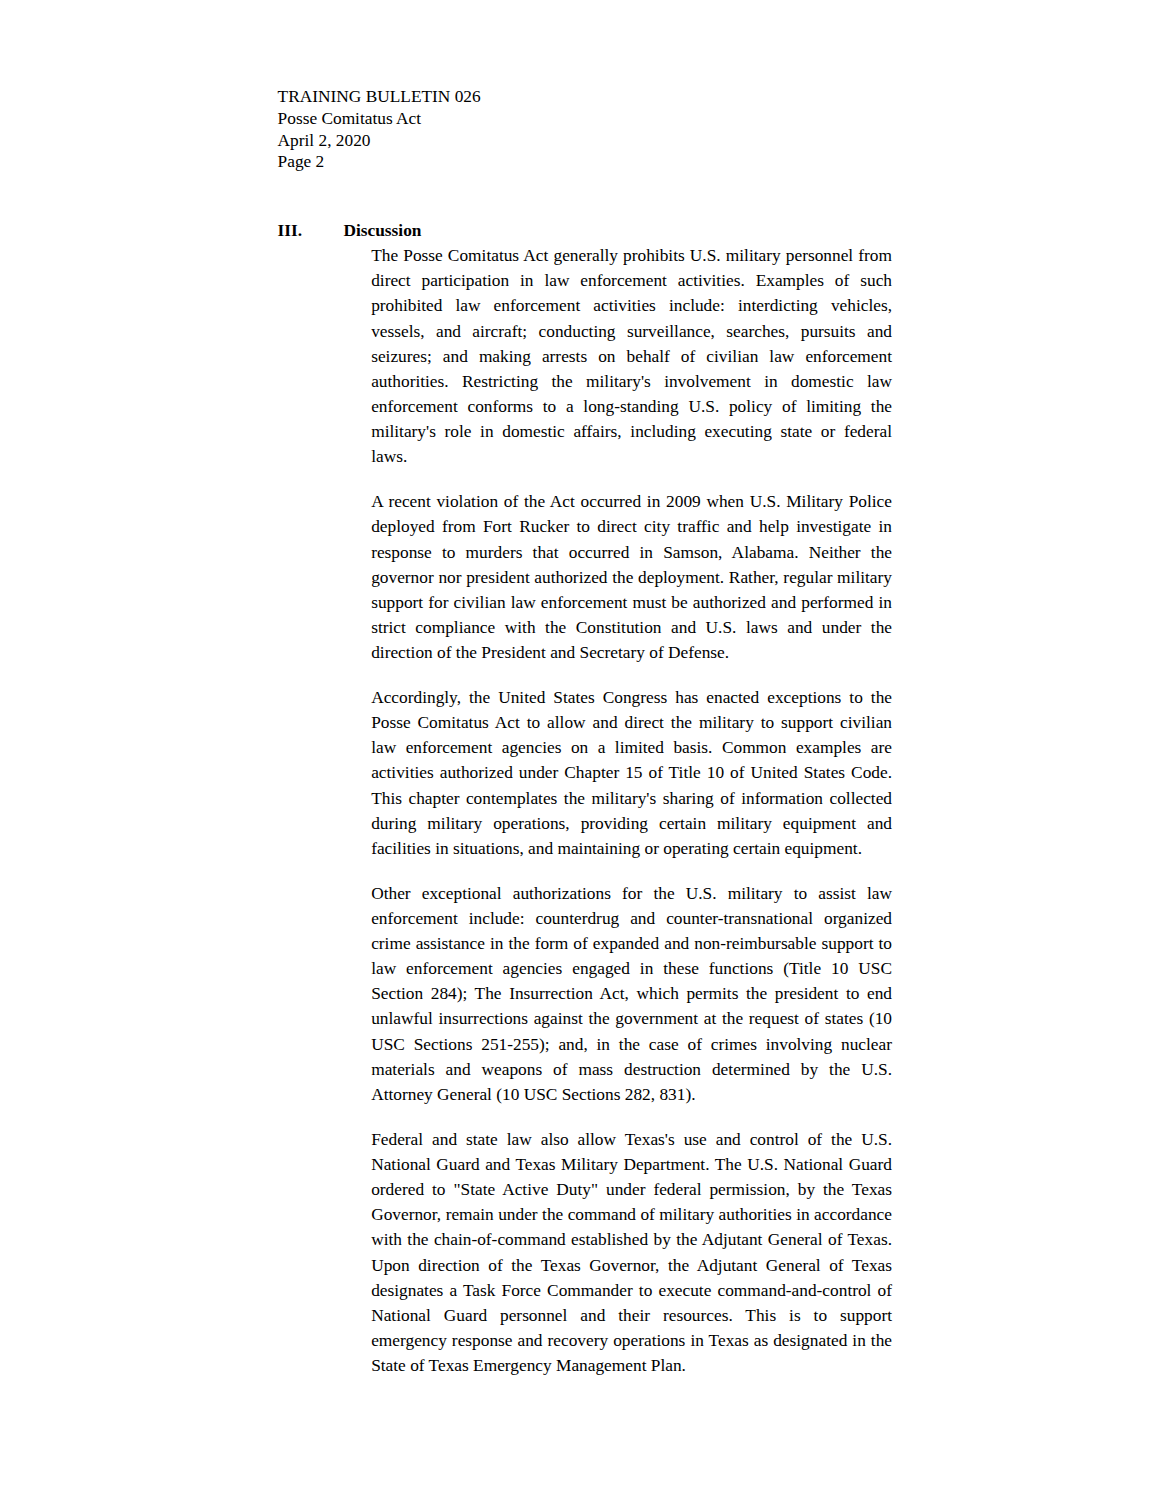TRAINING BULLETIN 026
Posse Comitatus Act
April 2, 2020
Page 2
III.
Discussion
The Posse Comitatus Act generally prohibits U.S. military personnel from direct participation in law enforcement activities. Examples of such prohibited law enforcement activities include: interdicting vehicles, vessels, and aircraft; conducting surveillance, searches, pursuits and seizures; and making arrests on behalf of civilian law enforcement authorities. Restricting the military's involvement in domestic law enforcement conforms to a long-standing U.S. policy of limiting the military's role in domestic affairs, including executing state or federal laws.
A recent violation of the Act occurred in 2009 when U.S. Military Police deployed from Fort Rucker to direct city traffic and help investigate in response to murders that occurred in Samson, Alabama. Neither the governor nor president authorized the deployment. Rather, regular military support for civilian law enforcement must be authorized and performed in strict compliance with the Constitution and U.S. laws and under the direction of the President and Secretary of Defense.
Accordingly, the United States Congress has enacted exceptions to the Posse Comitatus Act to allow and direct the military to support civilian law enforcement agencies on a limited basis. Common examples are activities authorized under Chapter 15 of Title 10 of United States Code. This chapter contemplates the military's sharing of information collected during military operations, providing certain military equipment and facilities in situations, and maintaining or operating certain equipment.
Other exceptional authorizations for the U.S. military to assist law enforcement include: counterdrug and counter-transnational organized crime assistance in the form of expanded and non-reimbursable support to law enforcement agencies engaged in these functions (Title 10 USC Section 284); The Insurrection Act, which permits the president to end unlawful insurrections against the government at the request of states (10 USC Sections 251-255); and, in the case of crimes involving nuclear materials and weapons of mass destruction determined by the U.S. Attorney General (10 USC Sections 282, 831).
Federal and state law also allow Texas's use and control of the U.S. National Guard and Texas Military Department. The U.S. National Guard ordered to "State Active Duty" under federal permission, by the Texas Governor, remain under the command of military authorities in accordance with the chain-of-command established by the Adjutant General of Texas. Upon direction of the Texas Governor, the Adjutant General of Texas designates a Task Force Commander to execute command-and-control of National Guard personnel and their resources. This is to support emergency response and recovery operations in Texas as designated in the State of Texas Emergency Management Plan.